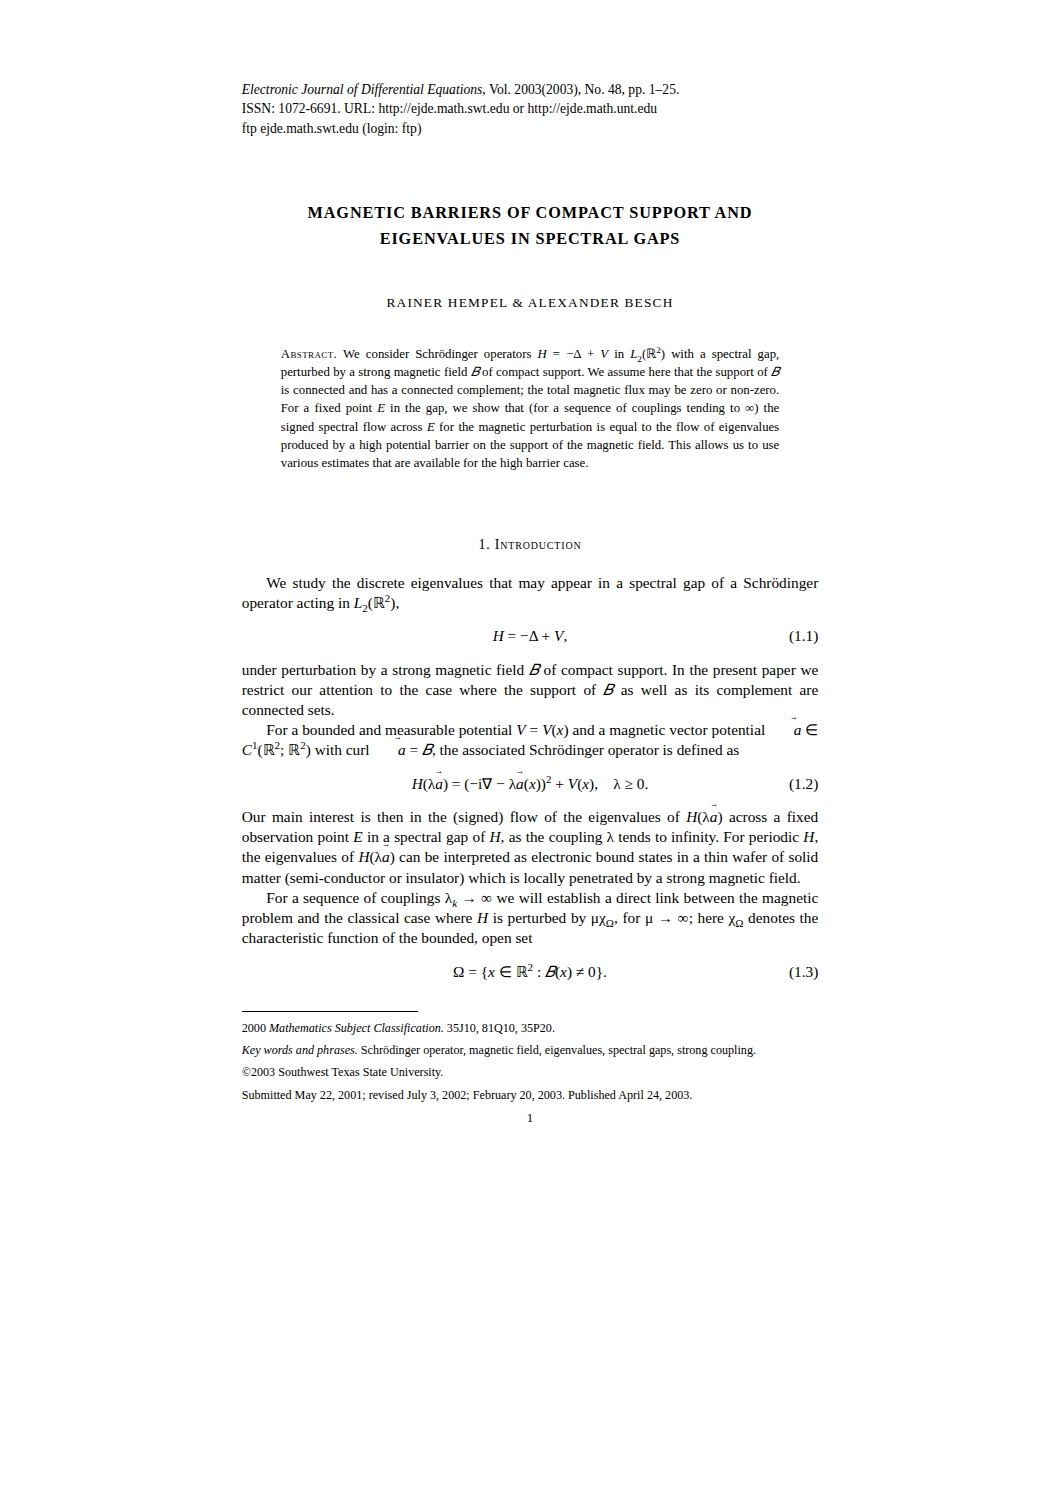Electronic Journal of Differential Equations, Vol. 2003(2003), No. 48, pp. 1–25.
ISSN: 1072-6691. URL: http://ejde.math.swt.edu or http://ejde.math.unt.edu
ftp ejde.math.swt.edu (login: ftp)
Magnetic barriers of compact support and
eigenvalues in spectral gaps
Rainer Hempel & Alexander Besch
Abstract. We consider Schrödinger operators H = −Δ + V in L2(ℝ2) with a spectral gap, perturbed by a strong magnetic field 𝐵 of compact support. We assume here that the support of 𝐵 is connected and has a connected complement; the total magnetic flux may be zero or non-zero. For a fixed point E in the gap, we show that (for a sequence of couplings tending to ∞) the signed spectral flow across E for the magnetic perturbation is equal to the flow of eigenvalues produced by a high potential barrier on the support of the magnetic field. This allows us to use various estimates that are available for the high barrier case.
1. Introduction
We study the discrete eigenvalues that may appear in a spectral gap of a Schrödinger operator acting in L2(ℝ2),
H = −Δ + V, (1.1)
under perturbation by a strong magnetic field 𝐵 of compact support. In the present paper we restrict our attention to the case where the support of 𝐵 as well as its complement are connected sets.
For a bounded and measurable potential V = V(x) and a magnetic vector potential a ∈ C1(ℝ2; ℝ2) with curl a = 𝐵, the associated Schrödinger operator is defined as
H(λa) = (−i∇ − λa(x))2 + V(x), λ ≥ 0. (1.2)
Our main interest is then in the (signed) flow of the eigenvalues of H(λa) across a fixed observation point E in a spectral gap of H, as the coupling λ tends to infinity. For periodic H, the eigenvalues of H(λa) can be interpreted as electronic bound states in a thin wafer of solid matter (semi-conductor or insulator) which is locally penetrated by a strong magnetic field.
For a sequence of couplings λk → ∞ we will establish a direct link between the magnetic problem and the classical case where H is perturbed by μχΩ, for μ → ∞; here χΩ denotes the characteristic function of the bounded, open set
Ω = {x ∈ ℝ2 : 𝐵(x) ≠ 0}. (1.3)
2000 Mathematics Subject Classification. 35J10, 81Q10, 35P20.
Key words and phrases. Schrödinger operator, magnetic field, eigenvalues, spectral gaps, strong coupling.
©2003 Southwest Texas State University.
Submitted May 22, 2001; revised July 3, 2002; February 20, 2003. Published April 24, 2003.
1